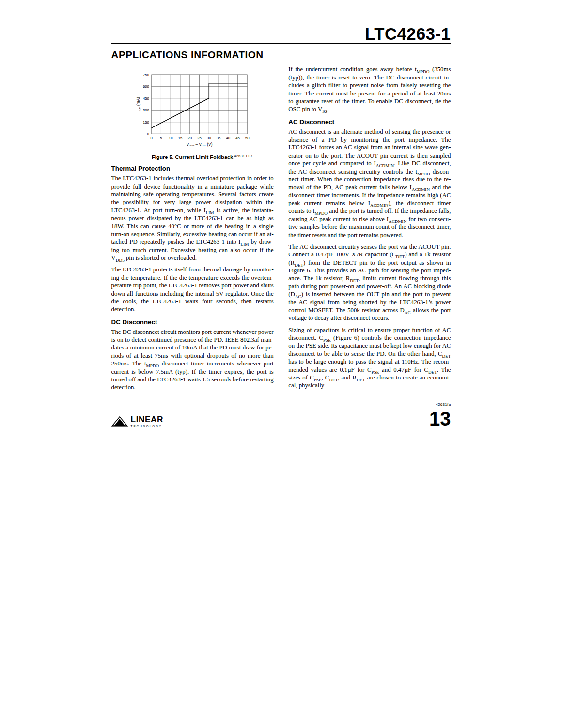LTC4263-1
APPLICATIONS INFORMATION
0 150 300 450 600 750 0 5 10 15 20 25 30 35 40 45 50 ILIM (mA) VDD48 – VOUT (V)
42631 F07
Figure 5. Current Limit Foldback
Thermal Protection
The LTC4263-1 includes thermal overload protection in order to provide full device functionality in a miniature package while maintaining safe operating temperatures. Several factors create the possibility for very large power dissipation within the LTC4263-1. At port turn-on, while ILIM is active, the instantaneous power dissipated by the LTC4263-1 can be as high as 18W. This can cause 40°C or more of die heating in a single turn-on sequence. Similarly, excessive heating can occur if an attached PD repeatedly pushes the LTC4263-1 into ILIM by drawing too much current. Excessive heating can also occur if the VDD5 pin is shorted or overloaded.
The LTC4263-1 protects itself from thermal damage by monitoring die temperature. If the die temperature exceeds the overtemperature trip point, the LTC4263-1 removes port power and shuts down all functions including the internal 5V regulator. Once the die cools, the LTC4263-1 waits four seconds, then restarts detection.
DC Disconnect
The DC disconnect circuit monitors port current whenever power is on to detect continued presence of the PD. IEEE 802.3af mandates a minimum current of 10mA that the PD must draw for periods of at least 75ms with optional dropouts of no more than 250ms. The tMPDO disconnect timer increments whenever port current is below 7.5mA (typ). If the timer expires, the port is turned off and the LTC4263-1 waits 1.5 seconds before restarting detection.
If the undercurrent condition goes away before tMPDO (350ms (typ)), the timer is reset to zero. The DC disconnect circuit includes a glitch filter to prevent noise from falsely resetting the timer. The current must be present for a period of at least 20ms to guarantee reset of the timer. To enable DC disconnect, tie the OSC pin to VSS.
AC Disconnect
AC disconnect is an alternate method of sensing the presence or absence of a PD by monitoring the port impedance. The LTC4263-1 forces an AC signal from an internal sine wave generator on to the port. The ACOUT pin current is then sampled once per cycle and compared to IACDMIN. Like DC disconnect, the AC disconnect sensing circuitry controls the tMPDO disconnect timer. When the connection impedance rises due to the removal of the PD, AC peak current falls below IACDMIN and the disconnect timer increments. If the impedance remains high (AC peak current remains below IACDMIN), the disconnect timer counts to tMPDO and the port is turned off. If the impedance falls, causing AC peak current to rise above IACDMIN for two consecutive samples before the maximum count of the disconnect timer, the timer resets and the port remains powered.
The AC disconnect circuitry senses the port via the ACOUT pin. Connect a 0.47µF 100V X7R capacitor (CDET) and a 1k resistor (RDET) from the DETECT pin to the port output as shown in Figure 6. This provides an AC path for sensing the port impedance. The 1k resistor, RDET, limits current flowing through this path during port power-on and power-off. An AC blocking diode (DAC) is inserted between the OUT pin and the port to prevent the AC signal from being shorted by the LTC4263-1’s power control MOSFET. The 500k resistor across DAC allows the port voltage to decay after disconnect occurs.
Sizing of capacitors is critical to ensure proper function of AC disconnect. CPSE (Figure 6) controls the connection impedance on the PSE side. Its capacitance must be kept low enough for AC disconnect to be able to sense the PD. On the other hand, CDET has to be large enough to pass the signal at 110Hz. The recommended values are 0.1µF for CPSE and 0.47µF for CDET. The sizes of CPSE, CDET, and RDET are chosen to create an economical, physically
42631fa
LINEAR TECHNOLOGY
13